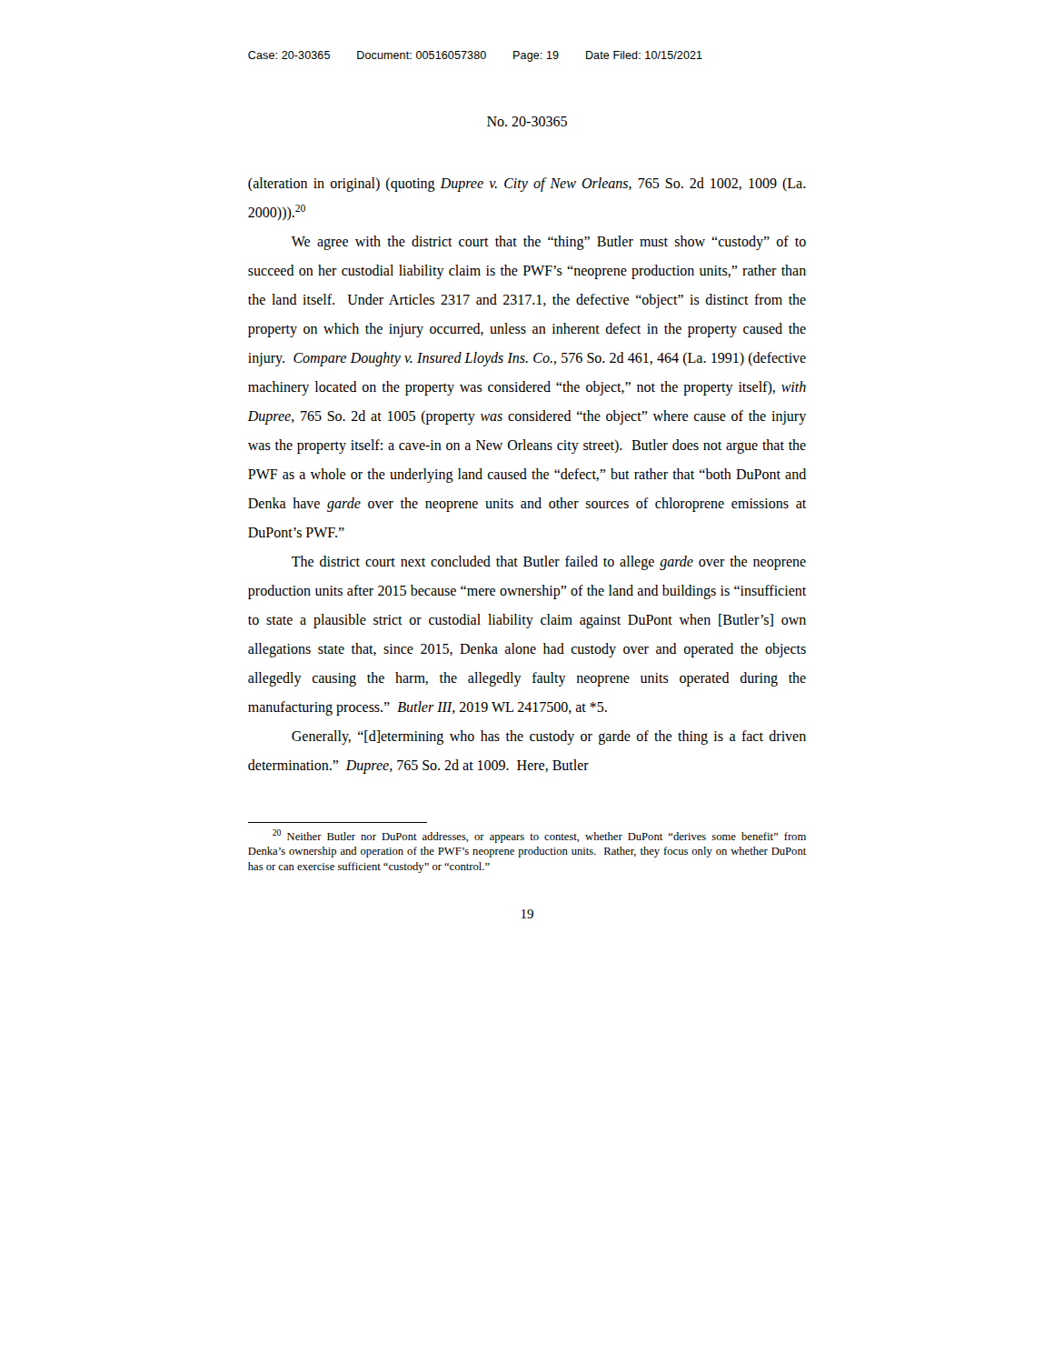Case: 20-30365 Document: 00516057380 Page: 19 Date Filed: 10/15/2021
No. 20-30365
(alteration in original) (quoting Dupree v. City of New Orleans, 765 So. 2d 1002, 1009 (La. 2000))).20
We agree with the district court that the “thing” Butler must show “custody” of to succeed on her custodial liability claim is the PWF’s “neoprene production units,” rather than the land itself. Under Articles 2317 and 2317.1, the defective “object” is distinct from the property on which the injury occurred, unless an inherent defect in the property caused the injury. Compare Doughty v. Insured Lloyds Ins. Co., 576 So. 2d 461, 464 (La. 1991) (defective machinery located on the property was considered “the object,” not the property itself), with Dupree, 765 So. 2d at 1005 (property was considered “the object” where cause of the injury was the property itself: a cave-in on a New Orleans city street). Butler does not argue that the PWF as a whole or the underlying land caused the “defect,” but rather that “both DuPont and Denka have garde over the neoprene units and other sources of chloroprene emissions at DuPont’s PWF.”
The district court next concluded that Butler failed to allege garde over the neoprene production units after 2015 because “mere ownership” of the land and buildings is “insufficient to state a plausible strict or custodial liability claim against DuPont when [Butler’s] own allegations state that, since 2015, Denka alone had custody over and operated the objects allegedly causing the harm, the allegedly faulty neoprene units operated during the manufacturing process.” Butler III, 2019 WL 2417500, at *5.
Generally, “[d]etermining who has the custody or garde of the thing is a fact driven determination.” Dupree, 765 So. 2d at 1009. Here, Butler
20 Neither Butler nor DuPont addresses, or appears to contest, whether DuPont “derives some benefit” from Denka’s ownership and operation of the PWF’s neoprene production units. Rather, they focus only on whether DuPont has or can exercise sufficient “custody” or “control.”
19